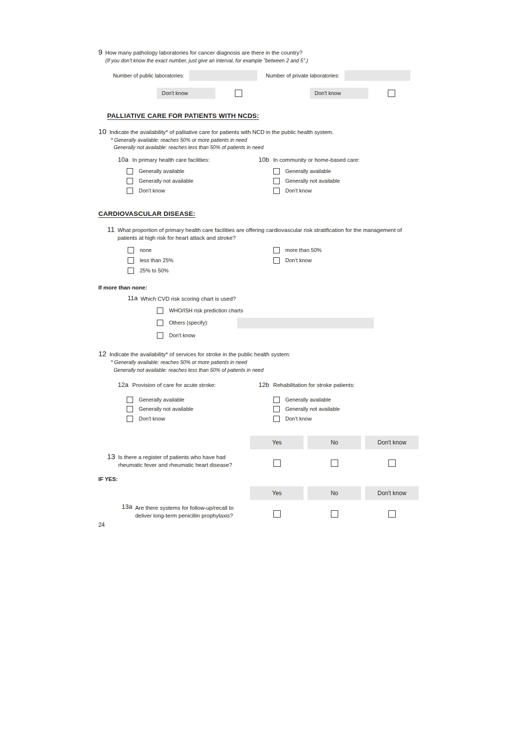9
How many pathology laboratories for cancer diagnosis are there in the country?
(If you don't know the exact number, just give an interval, for example "between 2 and 5".)
Number of public laboratories:
Number of private laboratories:
Don't know
Don't know
PALLIATIVE CARE FOR PATIENTS WITH NCDS:
10
Indicate the availability* of palliative care for patients with NCD in the public health system.
* Generally available: reaches 50% or more patients in need
Generally not available: reaches less than 50% of patients in need
10a In primary health care facilities:
Generally available
Generally not available
Don't know
10b In community or home-based care:
Generally available
Generally not available
Don't know
CARDIOVASCULAR DISEASE:
11
What proportion of primary health care facilities are offering cardiovascular risk stratification for the management of patients at high risk for heart attack and stroke?
none
less than 25%
25% to 50%
more than 50%
Don't know
If more than none:
11a
Which CVD risk scoring chart is used?
WHO/ISH risk prediction charts
Others (specify):
Don't know
12
Indicate the availability* of services for stroke in the public health system:
* Generally available: reaches 50% or more patients in need
Generally not available: reaches less than 50% of patients in need
12a Provision of care for acute stroke:
Generally available
Generally not available
Don't know
12b Rehabilitation for stroke patients:
Generally available
Generally not available
Don't know
Yes
No
Don't know
13
Is there a register of patients who have had rheumatic fever and rheumatic heart disease?
IF YES:
Yes
No
Don't know
13a
Are there systems for follow-up/recall to deliver long-term penicillin prophylaxis?
24